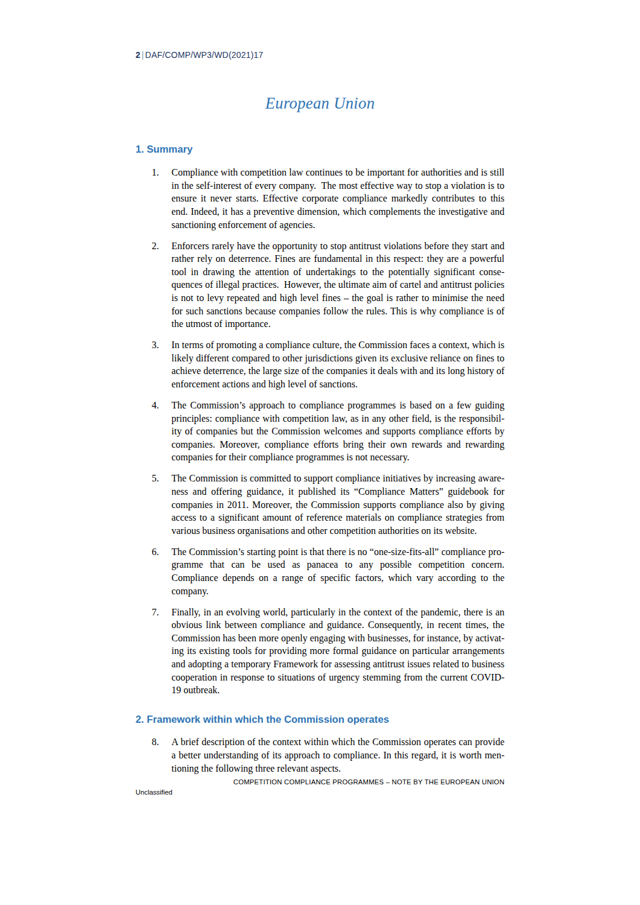2|DAF/COMP/WP3/WD(2021)17
European Union
1. Summary
1.
Compliance with competition law continues to be important for authorities and is still in the self-interest of every company. The most effective way to stop a violation is to ensure it never starts. Effective corporate compliance markedly contributes to this end. Indeed, it has a preventive dimension, which complements the investigative and sanctioning enforcement of agencies.
2.
Enforcers rarely have the opportunity to stop antitrust violations before they start and rather rely on deterrence. Fines are fundamental in this respect: they are a powerful tool in drawing the attention of undertakings to the potentially significant consequences of illegal practices. However, the ultimate aim of cartel and antitrust policies is not to levy repeated and high level fines – the goal is rather to minimise the need for such sanctions because companies follow the rules. This is why compliance is of the utmost of importance.
3.
In terms of promoting a compliance culture, the Commission faces a context, which is likely different compared to other jurisdictions given its exclusive reliance on fines to achieve deterrence, the large size of the companies it deals with and its long history of enforcement actions and high level of sanctions.
4.
The Commission’s approach to compliance programmes is based on a few guiding principles: compliance with competition law, as in any other field, is the responsibility of companies but the Commission welcomes and supports compliance efforts by companies. Moreover, compliance efforts bring their own rewards and rewarding companies for their compliance programmes is not necessary.
5.
The Commission is committed to support compliance initiatives by increasing awareness and offering guidance, it published its “Compliance Matters” guidebook for companies in 2011. Moreover, the Commission supports compliance also by giving access to a significant amount of reference materials on compliance strategies from various business organisations and other competition authorities on its website.
6.
The Commission’s starting point is that there is no “one-size-fits-all” compliance programme that can be used as panacea to any possible competition concern. Compliance depends on a range of specific factors, which vary according to the company.
7.
Finally, in an evolving world, particularly in the context of the pandemic, there is an obvious link between compliance and guidance. Consequently, in recent times, the Commission has been more openly engaging with businesses, for instance, by activating its existing tools for providing more formal guidance on particular arrangements and adopting a temporary Framework for assessing antitrust issues related to business cooperation in response to situations of urgency stemming from the current COVID-19 outbreak.
2. Framework within which the Commission operates
8.
A brief description of the context within which the Commission operates can provide a better understanding of its approach to compliance. In this regard, it is worth mentioning the following three relevant aspects.
COMPETITION COMPLIANCE PROGRAMMES – NOTE BY THE EUROPEAN UNION
Unclassified